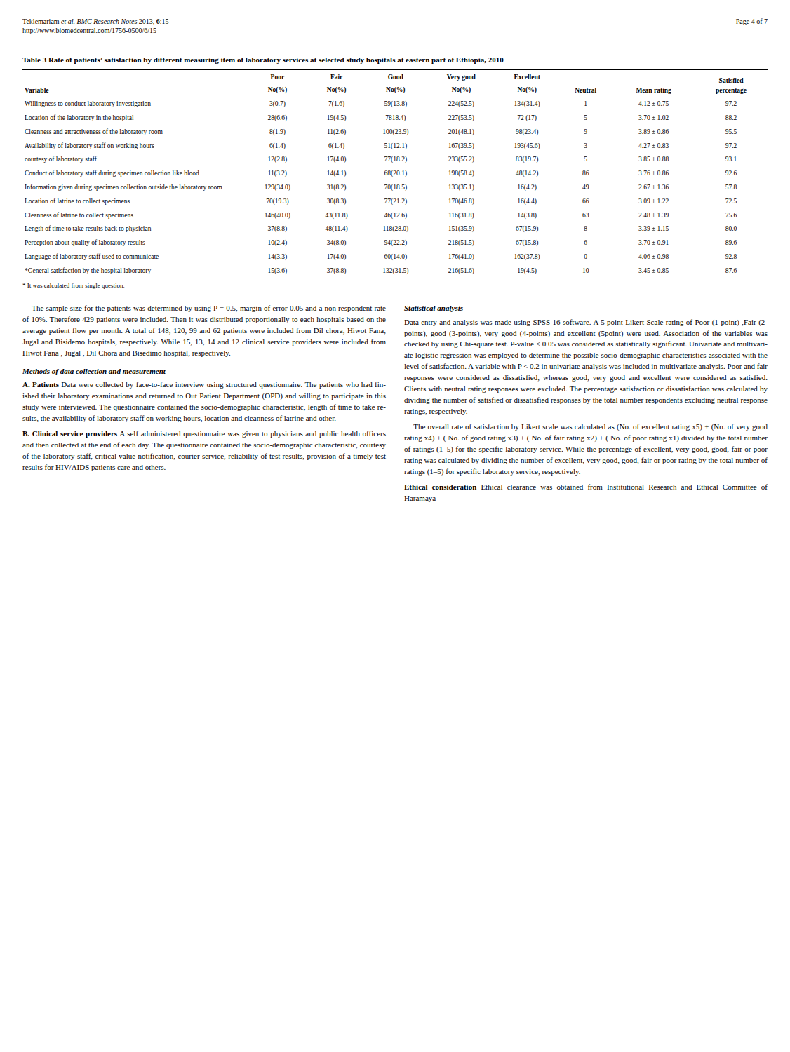Teklemariam et al. BMC Research Notes 2013, 6:15
http://www.biomedcentral.com/1756-0500/6/15
Page 4 of 7
Table 3 Rate of patients’ satisfaction by different measuring item of laboratory services at selected study hospitals at eastern part of Ethiopia, 2010
| Variable | Poor | Fair | Good | Very good | Excellent | Neutral | Mean rating | Satisfied percentage |
| --- | --- | --- | --- | --- | --- | --- | --- | --- |
| No(%) | No(%) | No(%) | No(%) | No(%) |
| Willingness to conduct laboratory investigation | 3(0.7) | 7(1.6) | 59(13.8) | 224(52.5) | 134(31.4) | 1 | 4.12 ± 0.75 | 97.2 |
| Location of the laboratory in the hospital | 28(6.6) | 19(4.5) | 7818.4) | 227(53.5) | 72 (17) | 5 | 3.70 ± 1.02 | 88.2 |
| Cleanness and attractiveness of the laboratory room | 8(1.9) | 11(2.6) | 100(23.9) | 201(48.1) | 98(23.4) | 9 | 3.89 ± 0.86 | 95.5 |
| Availability of laboratory staff on working hours | 6(1.4) | 6(1.4) | 51(12.1) | 167(39.5) | 193(45.6) | 3 | 4.27 ± 0.83 | 97.2 |
| courtesy of laboratory staff | 12(2.8) | 17(4.0) | 77(18.2) | 233(55.2) | 83(19.7) | 5 | 3.85 ± 0.88 | 93.1 |
| Conduct of laboratory staff during specimen collection like blood | 11(3.2) | 14(4.1) | 68(20.1) | 198(58.4) | 48(14.2) | 86 | 3.76 ± 0.86 | 92.6 |
| Information given during specimen collection outside the laboratory room | 129(34.0) | 31(8.2) | 70(18.5) | 133(35.1) | 16(4.2) | 49 | 2.67 ± 1.36 | 57.8 |
| Location of latrine to collect specimens | 70(19.3) | 30(8.3) | 77(21.2) | 170(46.8) | 16(4.4) | 66 | 3.09 ± 1.22 | 72.5 |
| Cleanness of latrine to collect specimens | 146(40.0) | 43(11.8) | 46(12.6) | 116(31.8) | 14(3.8) | 63 | 2.48 ± 1.39 | 75.6 |
| Length of time to take results back to physician | 37(8.8) | 48(11.4) | 118(28.0) | 151(35.9) | 67(15.9) | 8 | 3.39 ± 1.15 | 80.0 |
| Perception about quality of laboratory results | 10(2.4) | 34(8.0) | 94(22.2) | 218(51.5) | 67(15.8) | 6 | 3.70 ± 0.91 | 89.6 |
| Language of laboratory staff used to communicate | 14(3.3) | 17(4.0) | 60(14.0) | 176(41.0) | 162(37.8) | 0 | 4.06 ± 0.98 | 92.8 |
| *General satisfaction by the hospital laboratory | 15(3.6) | 37(8.8) | 132(31.5) | 216(51.6) | 19(4.5) | 10 | 3.45 ± 0.85 | 87.6 |
* It was calculated from single question.
The sample size for the patients was determined by using P = 0.5, margin of error 0.05 and a non respondent rate of 10%. Therefore 429 patients were included. Then it was distributed proportionally to each hospitals based on the average patient flow per month. A total of 148, 120, 99 and 62 patients were included from Dil chora, Hiwot Fana, Jugal and Bisidemo hospitals, respectively. While 15, 13, 14 and 12 clinical service providers were included from Hiwot Fana , Jugal , Dil Chora and Bisedimo hospital, respectively.
Methods of data collection and measurement
A. Patients Data were collected by face-to-face interview using structured questionnaire. The patients who had finished their laboratory examinations and returned to Out Patient Department (OPD) and willing to participate in this study were interviewed. The questionnaire contained the socio-demographic characteristic, length of time to take results, the availability of laboratory staff on working hours, location and cleanness of latrine and other.
B. Clinical service providers A self administered questionnaire was given to physicians and public health officers and then collected at the end of each day. The questionnaire contained the socio-demographic characteristic, courtesy of the laboratory staff, critical value notification, courier service, reliability of test results, provision of a timely test results for HIV/AIDS patients care and others.
Statistical analysis
Data entry and analysis was made using SPSS 16 software. A 5 point Likert Scale rating of Poor (1-point) ,Fair (2-points), good (3-points), very good (4-points) and excellent (5point) were used. Association of the variables was checked by using Chi-square test. P-value < 0.05 was considered as statistically significant. Univariate and multivariate logistic regression was employed to determine the possible socio-demographic characteristics associated with the level of satisfaction. A variable with P < 0.2 in univariate analysis was included in multivariate analysis. Poor and fair responses were considered as dissatisfied, whereas good, very good and excellent were considered as satisfied. Clients with neutral rating responses were excluded. The percentage satisfaction or dissatisfaction was calculated by dividing the number of satisfied or dissatisfied responses by the total number respondents excluding neutral response ratings, respectively.
The overall rate of satisfaction by Likert scale was calculated as (No. of excellent rating x5) + (No. of very good rating x4) + ( No. of good rating x3) + ( No. of fair rating x2) + ( No. of poor rating x1) divided by the total number of ratings (1–5) for the specific laboratory service. While the percentage of excellent, very good, good, fair or poor rating was calculated by dividing the number of excellent, very good, good, fair or poor rating by the total number of ratings (1–5) for specific laboratory service, respectively.
Ethical consideration Ethical clearance was obtained from Institutional Research and Ethical Committee of Haramaya